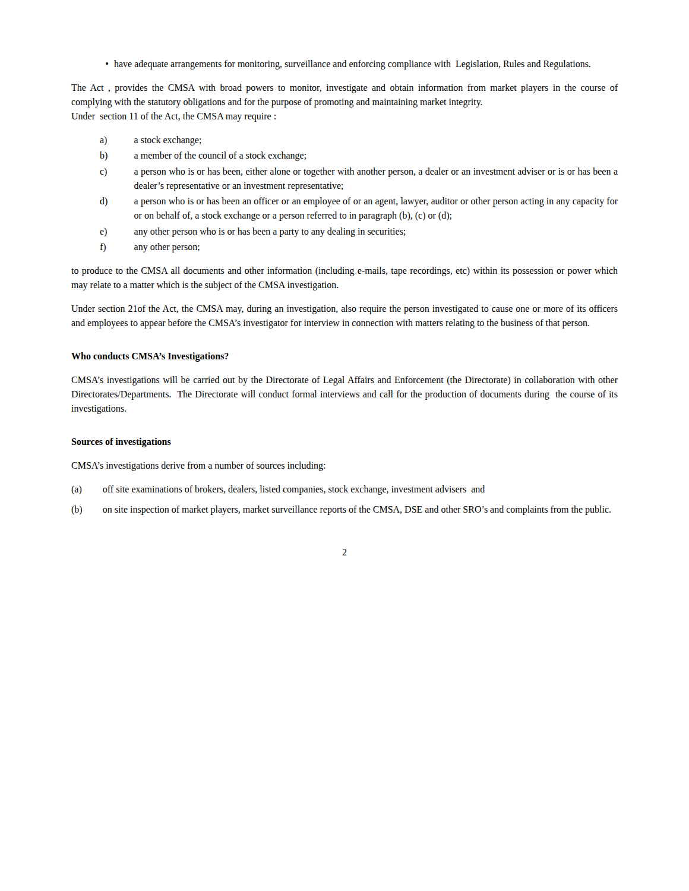•
have adequate arrangements for monitoring, surveillance and enforcing compliance with Legislation, Rules and Regulations.
The Act , provides the CMSA with broad powers to monitor, investigate and obtain information from market players in the course of complying with the statutory obligations and for the purpose of promoting and maintaining market integrity.
Under section 11 of the Act, the CMSA may require :
a)
a stock exchange;
b)
a member of the council of a stock exchange;
c)
a person who is or has been, either alone or together with another person, a dealer or an investment adviser or is or has been a dealer’s representative or an investment representative;
d)
a person who is or has been an officer or an employee of or an agent, lawyer, auditor or other person acting in any capacity for or on behalf of, a stock exchange or a person referred to in paragraph (b), (c) or (d);
e)
any other person who is or has been a party to any dealing in securities;
f)
any other person;
to produce to the CMSA all documents and other information (including e-mails, tape recordings, etc) within its possession or power which may relate to a matter which is the subject of the CMSA investigation.
Under section 21of the Act, the CMSA may, during an investigation, also require the person investigated to cause one or more of its officers and employees to appear before the CMSA’s investigator for interview in connection with matters relating to the business of that person.
Who conducts CMSA’s Investigations?
CMSA’s investigations will be carried out by the Directorate of Legal Affairs and Enforcement (the Directorate) in collaboration with other Directorates/Departments. The Directorate will conduct formal interviews and call for the production of documents during the course of its investigations.
Sources of investigations
CMSA’s investigations derive from a number of sources including:
(a)
off site examinations of brokers, dealers, listed companies, stock exchange, investment advisers and
(b)
on site inspection of market players, market surveillance reports of the CMSA, DSE and other SRO’s and complaints from the public.
2